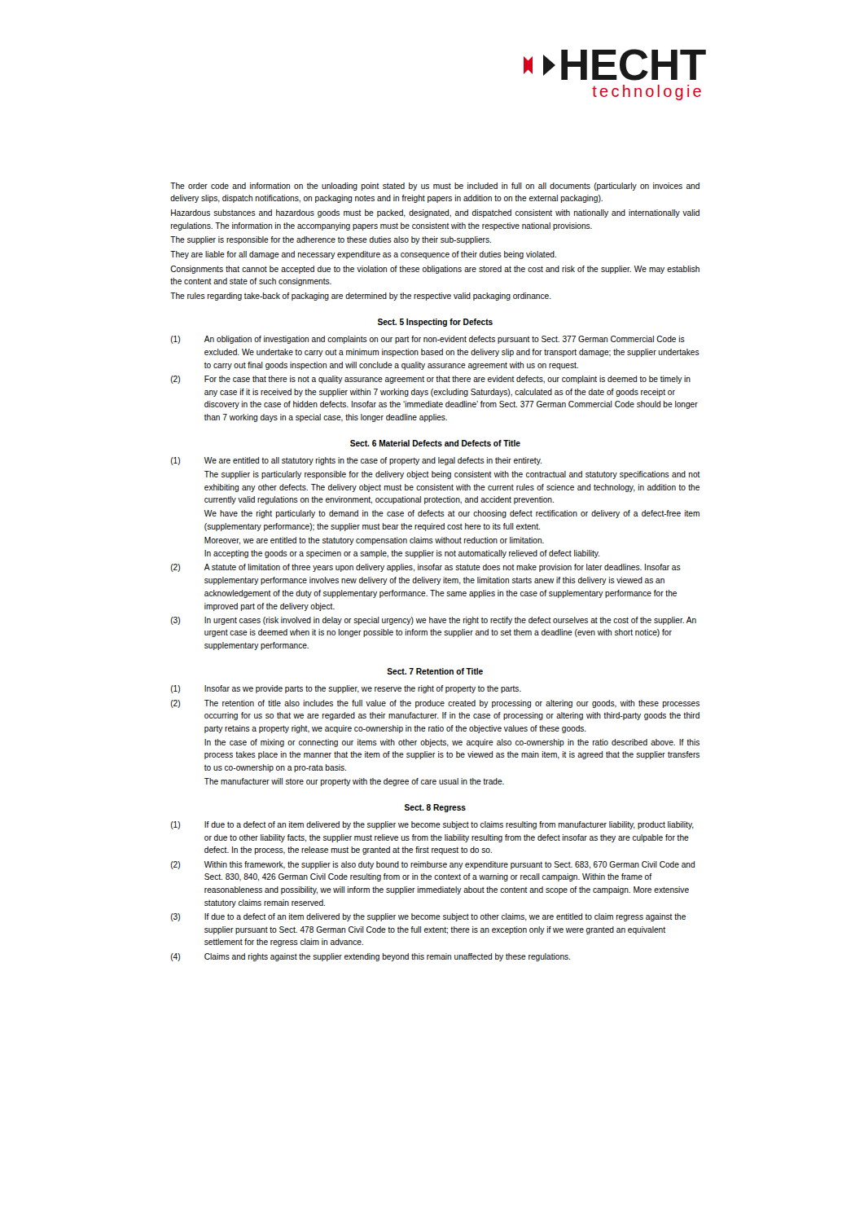HECHT
technologie
The order code and information on the unloading point stated by us must be included in full on all documents (particularly on invoices and delivery slips, dispatch notifications, on packaging notes and in freight papers in addition to on the external packaging).
Hazardous substances and hazardous goods must be packed, designated, and dispatched consistent with nationally and internationally valid regulations. The information in the accompanying papers must be consistent with the respective national provisions.
The supplier is responsible for the adherence to these duties also by their sub-suppliers.
They are liable for all damage and necessary expenditure as a consequence of their duties being violated.
Consignments that cannot be accepted due to the violation of these obligations are stored at the cost and risk of the supplier. We may establish the content and state of such consignments.
The rules regarding take-back of packaging are determined by the respective valid packaging ordinance.
Sect. 5 Inspecting for Defects
An obligation of investigation and complaints on our part for non-evident defects pursuant to Sect. 377 German Commercial Code is excluded. We undertake to carry out a minimum inspection based on the delivery slip and for transport damage; the supplier undertakes to carry out final goods inspection and will conclude a quality assurance agreement with us on request.
For the case that there is not a quality assurance agreement or that there are evident defects, our complaint is deemed to be timely in any case if it is received by the supplier within 7 working days (excluding Saturdays), calculated as of the date of goods receipt or discovery in the case of hidden defects. Insofar as the ‘immediate deadline’ from Sect. 377 German Commercial Code should be longer than 7 working days in a special case, this longer deadline applies.
Sect. 6 Material Defects and Defects of Title
We are entitled to all statutory rights in the case of property and legal defects in their entirety.
The supplier is particularly responsible for the delivery object being consistent with the contractual and statutory specifications and not exhibiting any other defects. The delivery object must be consistent with the current rules of science and technology, in addition to the currently valid regulations on the environment, occupational protection, and accident prevention.
We have the right particularly to demand in the case of defects at our choosing defect rectification or delivery of a defect-free item (supplementary performance); the supplier must bear the required cost here to its full extent.
Moreover, we are entitled to the statutory compensation claims without reduction or limitation.
In accepting the goods or a specimen or a sample, the supplier is not automatically relieved of defect liability.
A statute of limitation of three years upon delivery applies, insofar as statute does not make provision for later deadlines. Insofar as supplementary performance involves new delivery of the delivery item, the limitation starts anew if this delivery is viewed as an acknowledgement of the duty of supplementary performance. The same applies in the case of supplementary performance for the improved part of the delivery object.
In urgent cases (risk involved in delay or special urgency) we have the right to rectify the defect ourselves at the cost of the supplier. An urgent case is deemed when it is no longer possible to inform the supplier and to set them a deadline (even with short notice) for supplementary performance.
Sect. 7 Retention of Title
Insofar as we provide parts to the supplier, we reserve the right of property to the parts.
The retention of title also includes the full value of the produce created by processing or altering our goods, with these processes occurring for us so that we are regarded as their manufacturer. If in the case of processing or altering with third-party goods the third party retains a property right, we acquire co-ownership in the ratio of the objective values of these goods.
In the case of mixing or connecting our items with other objects, we acquire also co-ownership in the ratio described above. If this process takes place in the manner that the item of the supplier is to be viewed as the main item, it is agreed that the supplier transfers to us co-ownership on a pro-rata basis.
The manufacturer will store our property with the degree of care usual in the trade.
Sect. 8 Regress
If due to a defect of an item delivered by the supplier we become subject to claims resulting from manufacturer liability, product liability, or due to other liability facts, the supplier must relieve us from the liability resulting from the defect insofar as they are culpable for the defect. In the process, the release must be granted at the first request to do so.
Within this framework, the supplier is also duty bound to reimburse any expenditure pursuant to Sect. 683, 670 German Civil Code and Sect. 830, 840, 426 German Civil Code resulting from or in the context of a warning or recall campaign. Within the frame of reasonableness and possibility, we will inform the supplier immediately about the content and scope of the campaign. More extensive statutory claims remain reserved.
If due to a defect of an item delivered by the supplier we become subject to other claims, we are entitled to claim regress against the supplier pursuant to Sect. 478 German Civil Code to the full extent; there is an exception only if we were granted an equivalent settlement for the regress claim in advance.
Claims and rights against the supplier extending beyond this remain unaffected by these regulations.